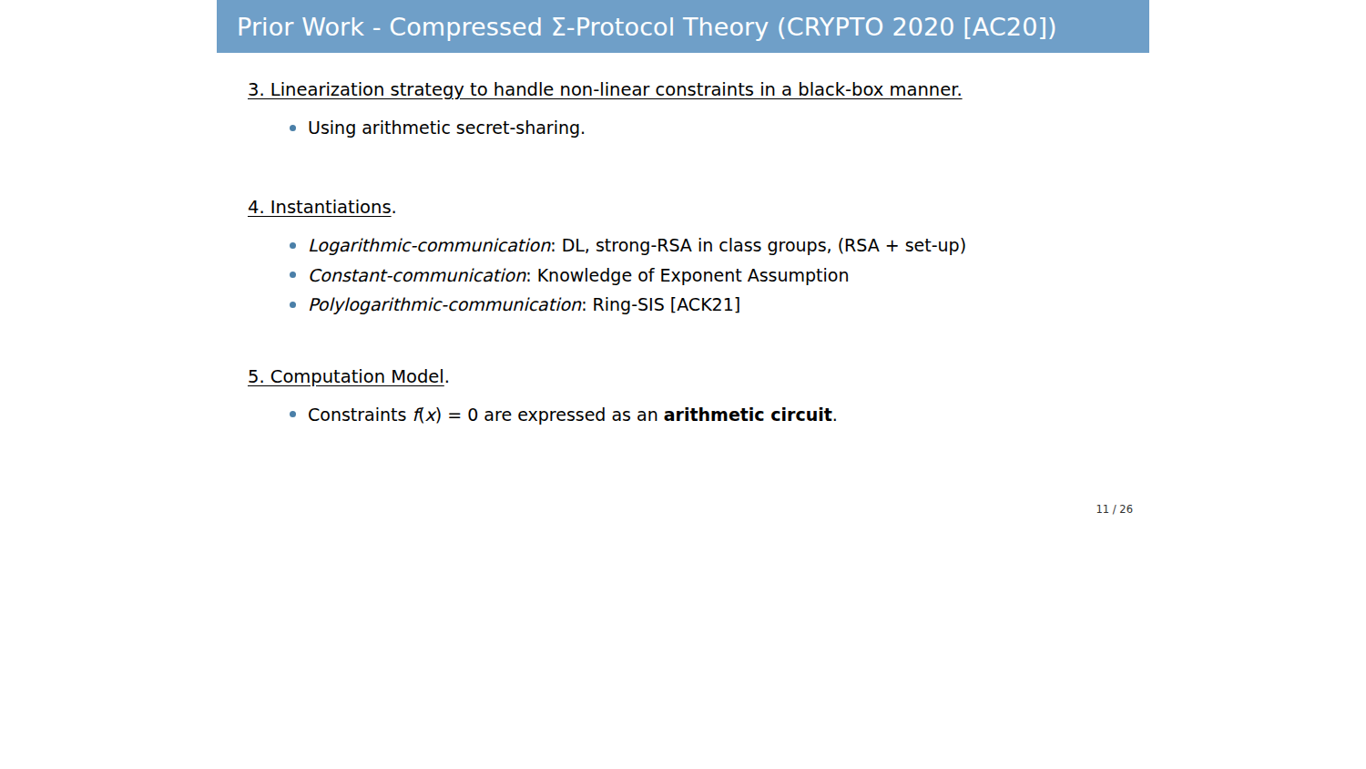Prior Work - Compressed Σ-Protocol Theory (CRYPTO 2020 [AC20])
3. Linearization strategy to handle non-linear constraints in a black-box manner.
Using arithmetic secret-sharing.
4. Instantiations.
Logarithmic-communication: DL, strong-RSA in class groups, (RSA + set-up)
Constant-communication: Knowledge of Exponent Assumption
Polylogarithmic-communication: Ring-SIS [ACK21]
5. Computation Model.
Constraints f(x) = 0 are expressed as an arithmetic circuit.
11 / 26